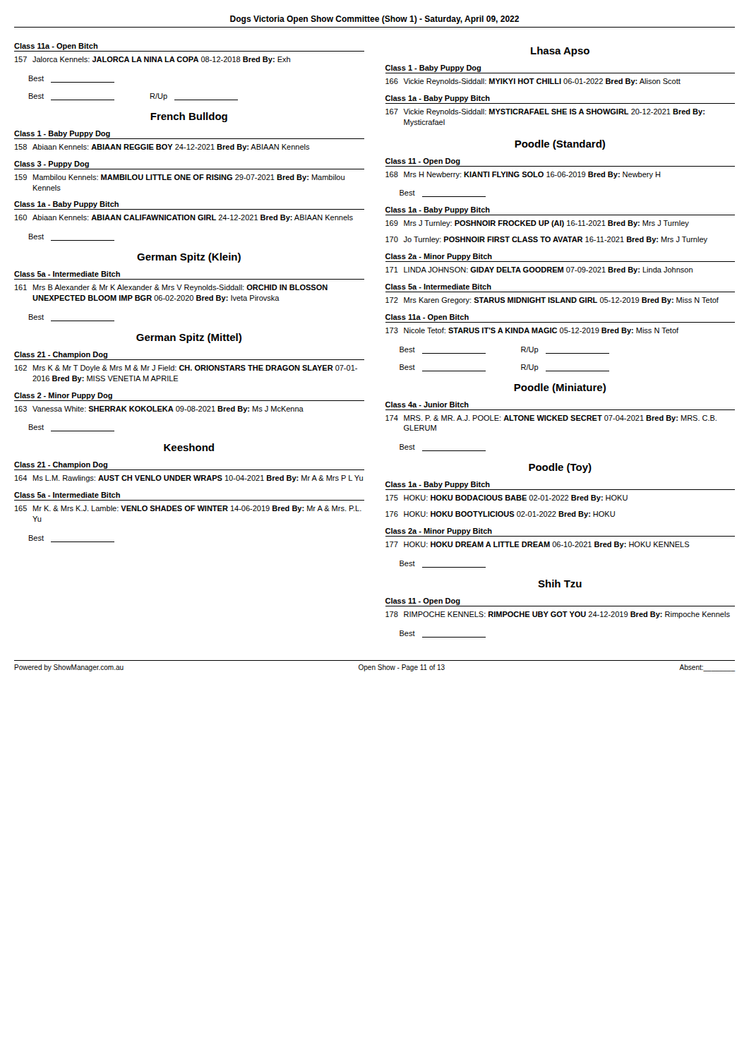Dogs Victoria Open Show Committee (Show 1) - Saturday, April 09, 2022
Class 11a - Open Bitch
157
Jalorca Kennels: JALORCA LA NINA LA COPA 08-12-2018 Bred By: Exh
Best
Best R/Up
French Bulldog
Class 1 - Baby Puppy Dog
158
Abiaan Kennels: ABIAAN REGGIE BOY 24-12-2021 Bred By: ABIAAN Kennels
Class 3 - Puppy Dog
159
Mambilou Kennels: MAMBILOU LITTLE ONE OF RISING 29-07-2021 Bred By: Mambilou Kennels
Class 1a - Baby Puppy Bitch
160
Abiaan Kennels: ABIAAN CALIFAWNICATION GIRL 24-12-2021 Bred By: ABIAAN Kennels
Best
German Spitz (Klein)
Class 5a - Intermediate Bitch
161
Mrs B Alexander & Mr K Alexander & Mrs V Reynolds-Siddall: ORCHID IN BLOSSON UNEXPECTED BLOOM IMP BGR 06-02-2020 Bred By: Iveta Pirovska
Best
German Spitz (Mittel)
Class 21 - Champion Dog
162
Mrs K & Mr T Doyle & Mrs M & Mr J Field: CH. ORIONSTARS THE DRAGON SLAYER 07-01-2016 Bred By: MISS VENETIA M APRILE
Class 2 - Minor Puppy Dog
163
Vanessa White: SHERRAK KOKOLEKA 09-08-2021 Bred By: Ms J McKenna
Best
Keeshond
Class 21 - Champion Dog
164
Ms L.M. Rawlings: AUST CH VENLO UNDER WRAPS 10-04-2021 Bred By: Mr A & Mrs P L Yu
Class 5a - Intermediate Bitch
165
Mr K. & Mrs K.J. Lamble: VENLO SHADES OF WINTER 14-06-2019 Bred By: Mr A & Mrs. P.L. Yu
Best
Lhasa Apso
Class 1 - Baby Puppy Dog
166
Vickie Reynolds-Siddall: MYIKYI HOT CHILLI 06-01-2022 Bred By: Alison Scott
Class 1a - Baby Puppy Bitch
167
Vickie Reynolds-Siddall: MYSTICRAFAEL SHE IS A SHOWGIRL 20-12-2021 Bred By: Mysticrafael
Poodle (Standard)
Class 11 - Open Dog
168
Mrs H Newberry: KIANTI FLYING SOLO 16-06-2019 Bred By: Newbery H
Best
Class 1a - Baby Puppy Bitch
169
Mrs J Turnley: POSHNOIR FROCKED UP (AI) 16-11-2021 Bred By: Mrs J Turnley
170
Jo Turnley: POSHNOIR FIRST CLASS TO AVATAR 16-11-2021 Bred By: Mrs J Turnley
Class 2a - Minor Puppy Bitch
171
LINDA JOHNSON: GIDAY DELTA GOODREM 07-09-2021 Bred By: Linda Johnson
Class 5a - Intermediate Bitch
172
Mrs Karen Gregory: STARUS MIDNIGHT ISLAND GIRL 05-12-2019 Bred By: Miss N Tetof
Class 11a - Open Bitch
173
Nicole Tetof: STARUS IT'S A KINDA MAGIC 05-12-2019 Bred By: Miss N Tetof
Best R/Up
Best R/Up
Poodle (Miniature)
Class 4a - Junior Bitch
174
MRS. P. & MR. A.J. POOLE: ALTONE WICKED SECRET 07-04-2021 Bred By: MRS. C.B. GLERUM
Best
Poodle (Toy)
Class 1a - Baby Puppy Bitch
175
HOKU: HOKU BODACIOUS BABE 02-01-2022 Bred By: HOKU
176
HOKU: HOKU BOOTYLICIOUS 02-01-2022 Bred By: HOKU
Class 2a - Minor Puppy Bitch
177
HOKU: HOKU DREAM A LITTLE DREAM 06-10-2021 Bred By: HOKU KENNELS
Best
Shih Tzu
Class 11 - Open Dog
178
RIMPOCHE KENNELS: RIMPOCHE UBY GOT YOU 24-12-2019 Bred By: Rimpoche Kennels
Best
Powered by ShowManager.com.au Open Show - Page 11 of 13 Absent:________